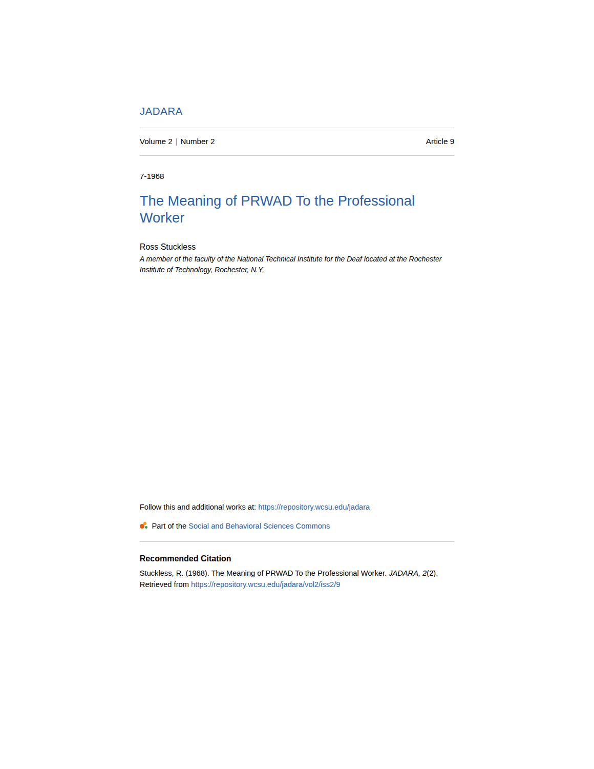JADARA
Volume 2|Number 2
Article 9
7-1968
The Meaning of PRWAD To the Professional Worker
Ross Stuckless
A member of the faculty of the National Technical Institute for the Deaf located at the Rochester Institute of Technology, Rochester, N.Y,
Follow this and additional works at: https://repository.wcsu.edu/jadara
Part of the Social and Behavioral Sciences Commons
Recommended Citation
Stuckless, R. (1968). The Meaning of PRWAD To the Professional Worker. JADARA, 2(2). Retrieved from https://repository.wcsu.edu/jadara/vol2/iss2/9